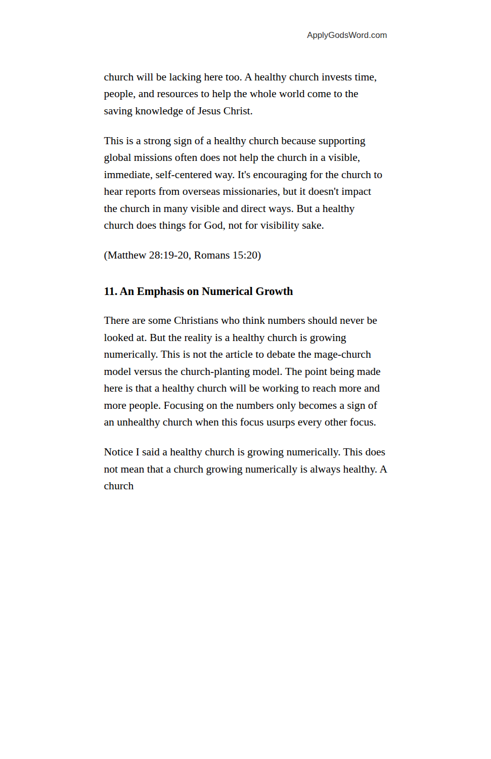ApplyGodsWord.com
church will be lacking here too. A healthy church invests time, people, and resources to help the whole world come to the saving knowledge of Jesus Christ.
This is a strong sign of a healthy church because supporting global missions often does not help the church in a visible, immediate, self-centered way. It's encouraging for the church to hear reports from overseas missionaries, but it doesn't impact the church in many visible and direct ways. But a healthy church does things for God, not for visibility sake.
(Matthew 28:19-20, Romans 15:20)
11. An Emphasis on Numerical Growth
There are some Christians who think numbers should never be looked at. But the reality is a healthy church is growing numerically. This is not the article to debate the mage-church model versus the church-planting model. The point being made here is that a healthy church will be working to reach more and more people. Focusing on the numbers only becomes a sign of an unhealthy church when this focus usurps every other focus.
Notice I said a healthy church is growing numerically. This does not mean that a church growing numerically is always healthy. A church